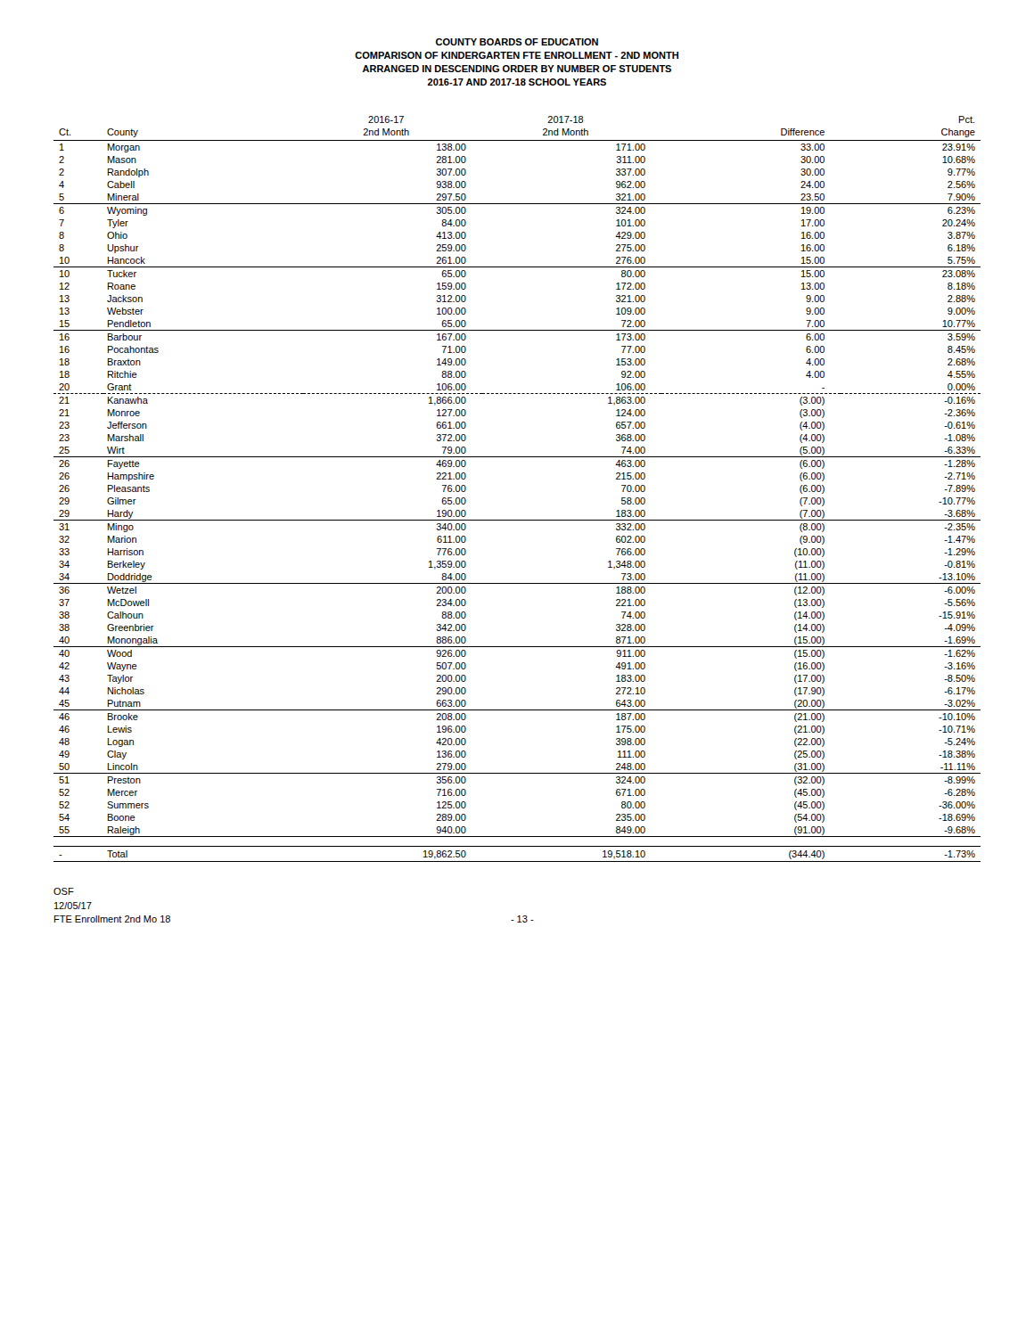COUNTY BOARDS OF EDUCATION
COMPARISON OF KINDERGARTEN FTE ENROLLMENT - 2ND MONTH
ARRANGED IN DESCENDING ORDER BY NUMBER OF STUDENTS
2016-17 AND 2017-18 SCHOOL YEARS
| | | 2016-17 | 2017-18 | | Pct. |
| --- | --- | --- | --- | --- | --- |
| Ct. | County | 2nd Month | 2nd Month | Difference | Change |
| 1 | Morgan | 138.00 | 171.00 | 33.00 | 23.91% |
| 2 | Mason | 281.00 | 311.00 | 30.00 | 10.68% |
| 2 | Randolph | 307.00 | 337.00 | 30.00 | 9.77% |
| 4 | Cabell | 938.00 | 962.00 | 24.00 | 2.56% |
| 5 | Mineral | 297.50 | 321.00 | 23.50 | 7.90% |
| 6 | Wyoming | 305.00 | 324.00 | 19.00 | 6.23% |
| 7 | Tyler | 84.00 | 101.00 | 17.00 | 20.24% |
| 8 | Ohio | 413.00 | 429.00 | 16.00 | 3.87% |
| 8 | Upshur | 259.00 | 275.00 | 16.00 | 6.18% |
| 10 | Hancock | 261.00 | 276.00 | 15.00 | 5.75% |
| 10 | Tucker | 65.00 | 80.00 | 15.00 | 23.08% |
| 12 | Roane | 159.00 | 172.00 | 13.00 | 8.18% |
| 13 | Jackson | 312.00 | 321.00 | 9.00 | 2.88% |
| 13 | Webster | 100.00 | 109.00 | 9.00 | 9.00% |
| 15 | Pendleton | 65.00 | 72.00 | 7.00 | 10.77% |
| 16 | Barbour | 167.00 | 173.00 | 6.00 | 3.59% |
| 16 | Pocahontas | 71.00 | 77.00 | 6.00 | 8.45% |
| 18 | Braxton | 149.00 | 153.00 | 4.00 | 2.68% |
| 18 | Ritchie | 88.00 | 92.00 | 4.00 | 4.55% |
| 20 | Grant | 106.00 | 106.00 | - | 0.00% |
| 21 | Kanawha | 1,866.00 | 1,863.00 | (3.00) | -0.16% |
| 21 | Monroe | 127.00 | 124.00 | (3.00) | -2.36% |
| 23 | Jefferson | 661.00 | 657.00 | (4.00) | -0.61% |
| 23 | Marshall | 372.00 | 368.00 | (4.00) | -1.08% |
| 25 | Wirt | 79.00 | 74.00 | (5.00) | -6.33% |
| 26 | Fayette | 469.00 | 463.00 | (6.00) | -1.28% |
| 26 | Hampshire | 221.00 | 215.00 | (6.00) | -2.71% |
| 26 | Pleasants | 76.00 | 70.00 | (6.00) | -7.89% |
| 29 | Gilmer | 65.00 | 58.00 | (7.00) | -10.77% |
| 29 | Hardy | 190.00 | 183.00 | (7.00) | -3.68% |
| 31 | Mingo | 340.00 | 332.00 | (8.00) | -2.35% |
| 32 | Marion | 611.00 | 602.00 | (9.00) | -1.47% |
| 33 | Harrison | 776.00 | 766.00 | (10.00) | -1.29% |
| 34 | Berkeley | 1,359.00 | 1,348.00 | (11.00) | -0.81% |
| 34 | Doddridge | 84.00 | 73.00 | (11.00) | -13.10% |
| 36 | Wetzel | 200.00 | 188.00 | (12.00) | -6.00% |
| 37 | McDowell | 234.00 | 221.00 | (13.00) | -5.56% |
| 38 | Calhoun | 88.00 | 74.00 | (14.00) | -15.91% |
| 38 | Greenbrier | 342.00 | 328.00 | (14.00) | -4.09% |
| 40 | Monongalia | 886.00 | 871.00 | (15.00) | -1.69% |
| 40 | Wood | 926.00 | 911.00 | (15.00) | -1.62% |
| 42 | Wayne | 507.00 | 491.00 | (16.00) | -3.16% |
| 43 | Taylor | 200.00 | 183.00 | (17.00) | -8.50% |
| 44 | Nicholas | 290.00 | 272.10 | (17.90) | -6.17% |
| 45 | Putnam | 663.00 | 643.00 | (20.00) | -3.02% |
| 46 | Brooke | 208.00 | 187.00 | (21.00) | -10.10% |
| 46 | Lewis | 196.00 | 175.00 | (21.00) | -10.71% |
| 48 | Logan | 420.00 | 398.00 | (22.00) | -5.24% |
| 49 | Clay | 136.00 | 111.00 | (25.00) | -18.38% |
| 50 | Lincoln | 279.00 | 248.00 | (31.00) | -11.11% |
| 51 | Preston | 356.00 | 324.00 | (32.00) | -8.99% |
| 52 | Mercer | 716.00 | 671.00 | (45.00) | -6.28% |
| 52 | Summers | 125.00 | 80.00 | (45.00) | -36.00% |
| 54 | Boone | 289.00 | 235.00 | (54.00) | -18.69% |
| 55 | Raleigh | 940.00 | 849.00 | (91.00) | -9.68% |
| - | Total | 19,862.50 | 19,518.10 | (344.40) | -1.73% |
OSF
12/05/17
FTE Enrollment 2nd Mo 18
- 13 -